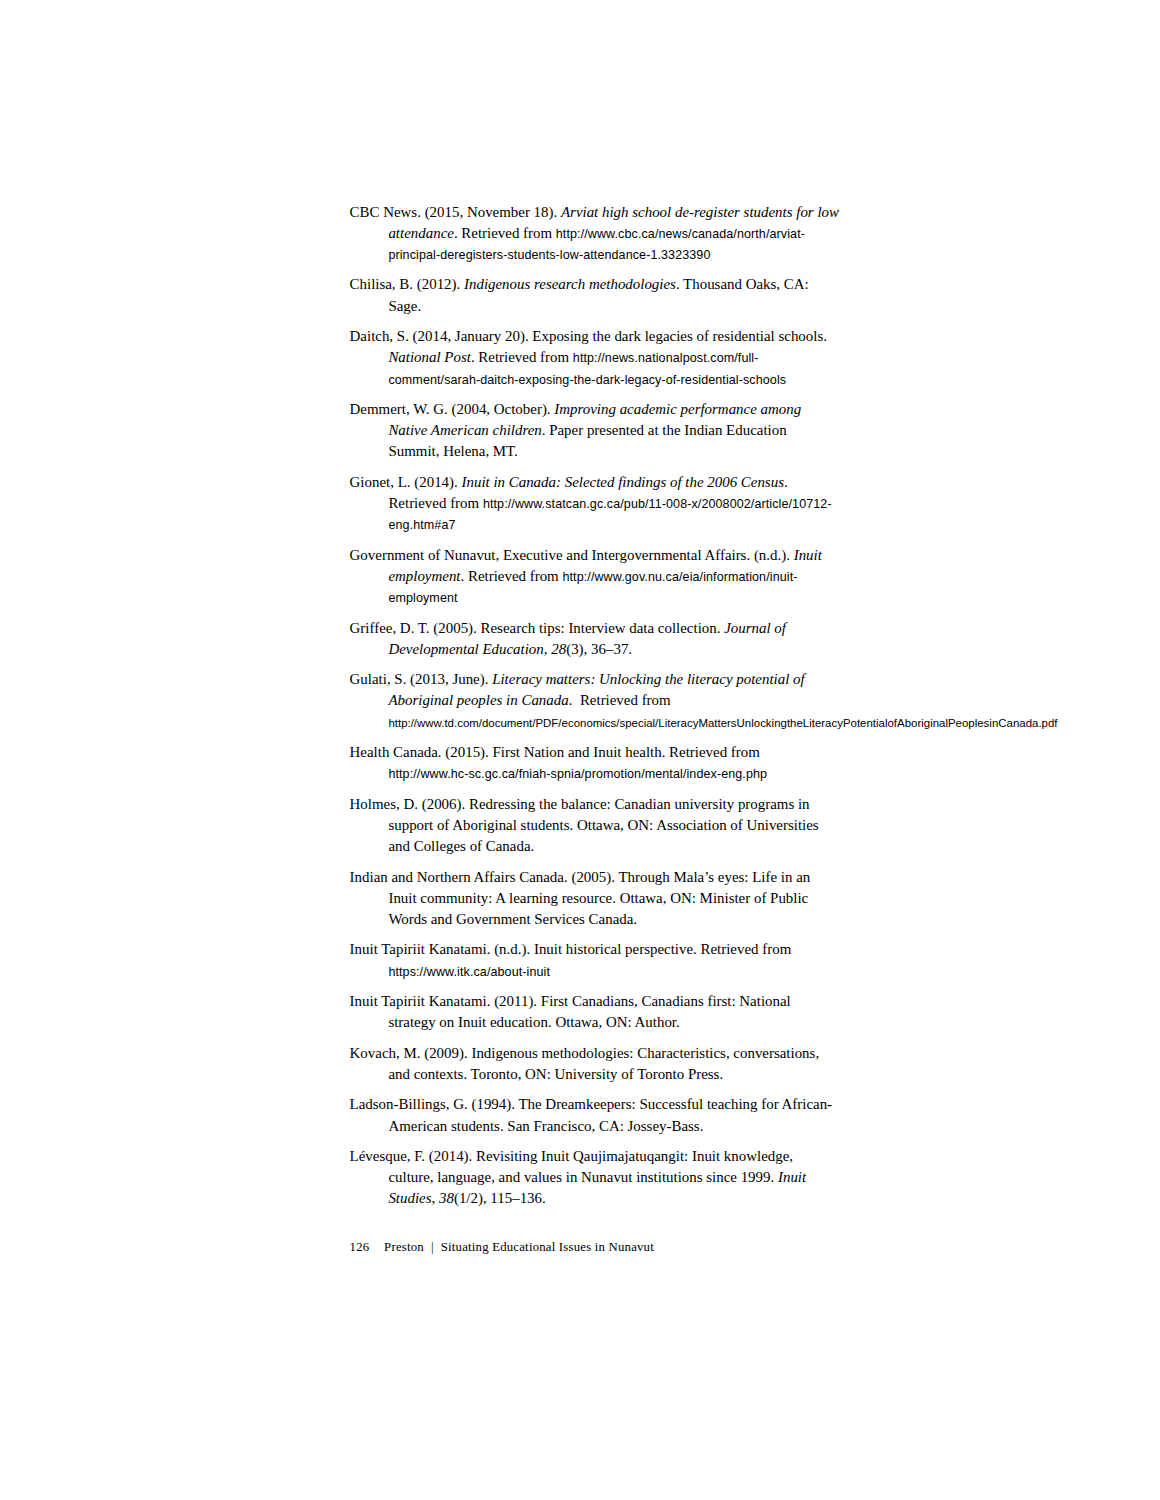CBC News. (2015, November 18). Arviat high school de-register students for low attendance. Retrieved from http://www.cbc.ca/news/canada/north/arviat-principal-deregisters-students-low-attendance-1.3323390
Chilisa, B. (2012). Indigenous research methodologies. Thousand Oaks, CA: Sage.
Daitch, S. (2014, January 20). Exposing the dark legacies of residential schools. National Post. Retrieved from http://news.nationalpost.com/full-comment/sarah-daitch-exposing-the-dark-legacy-of-residential-schools
Demmert, W. G. (2004, October). Improving academic performance among Native American children. Paper presented at the Indian Education Summit, Helena, MT.
Gionet, L. (2014). Inuit in Canada: Selected findings of the 2006 Census. Retrieved from http://www.statcan.gc.ca/pub/11-008-x/2008002/article/10712-eng.htm#a7
Government of Nunavut, Executive and Intergovernmental Affairs. (n.d.). Inuit employment. Retrieved from http://www.gov.nu.ca/eia/information/inuit-employment
Griffee, D. T. (2005). Research tips: Interview data collection. Journal of Developmental Education, 28(3), 36–37.
Gulati, S. (2013, June). Literacy matters: Unlocking the literacy potential of Aboriginal peoples in Canada. Retrieved from http://www.td.com/document/PDF/economics/special/LiteracyMattersUnlockingtheLiteracyPotentialofAboriginalPeoplesinCanada.pdf
Health Canada. (2015). First Nation and Inuit health. Retrieved from http://www.hc-sc.gc.ca/fniah-spnia/promotion/mental/index-eng.php
Holmes, D. (2006). Redressing the balance: Canadian university programs in support of Aboriginal students. Ottawa, ON: Association of Universities and Colleges of Canada.
Indian and Northern Affairs Canada. (2005). Through Mala’s eyes: Life in an Inuit community: A learning resource. Ottawa, ON: Minister of Public Words and Government Services Canada.
Inuit Tapiriit Kanatami. (n.d.). Inuit historical perspective. Retrieved from https://www.itk.ca/about-inuit
Inuit Tapiriit Kanatami. (2011). First Canadians, Canadians first: National strategy on Inuit education. Ottawa, ON: Author.
Kovach, M. (2009). Indigenous methodologies: Characteristics, conversations, and contexts. Toronto, ON: University of Toronto Press.
Ladson-Billings, G. (1994). The Dreamkeepers: Successful teaching for African-American students. San Francisco, CA: Jossey-Bass.
Lévesque, F. (2014). Revisiting Inuit Qaujimajatuqangit: Inuit knowledge, culture, language, and values in Nunavut institutions since 1999. Inuit Studies, 38(1/2), 115–136.
126 Preston|Situating Educational Issues in Nunavut